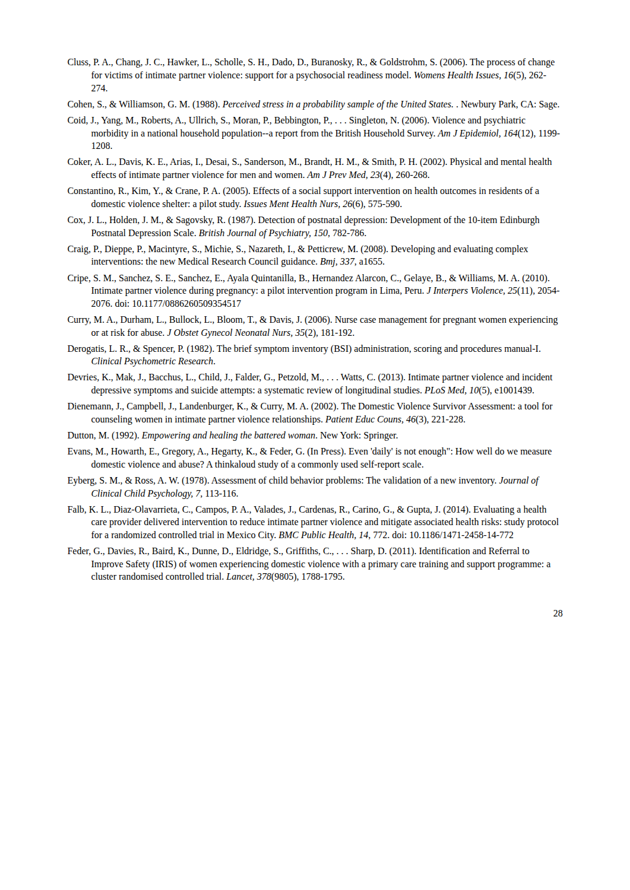Cluss, P. A., Chang, J. C., Hawker, L., Scholle, S. H., Dado, D., Buranosky, R., & Goldstrohm, S. (2006). The process of change for victims of intimate partner violence: support for a psychosocial readiness model. Womens Health Issues, 16(5), 262-274.
Cohen, S., & Williamson, G. M. (1988). Perceived stress in a probability sample of the United States. . Newbury Park, CA: Sage.
Coid, J., Yang, M., Roberts, A., Ullrich, S., Moran, P., Bebbington, P., . . . Singleton, N. (2006). Violence and psychiatric morbidity in a national household population--a report from the British Household Survey. Am J Epidemiol, 164(12), 1199-1208.
Coker, A. L., Davis, K. E., Arias, I., Desai, S., Sanderson, M., Brandt, H. M., & Smith, P. H. (2002). Physical and mental health effects of intimate partner violence for men and women. Am J Prev Med, 23(4), 260-268.
Constantino, R., Kim, Y., & Crane, P. A. (2005). Effects of a social support intervention on health outcomes in residents of a domestic violence shelter: a pilot study. Issues Ment Health Nurs, 26(6), 575-590.
Cox, J. L., Holden, J. M., & Sagovsky, R. (1987). Detection of postnatal depression: Development of the 10-item Edinburgh Postnatal Depression Scale. British Journal of Psychiatry, 150, 782-786.
Craig, P., Dieppe, P., Macintyre, S., Michie, S., Nazareth, I., & Petticrew, M. (2008). Developing and evaluating complex interventions: the new Medical Research Council guidance. Bmj, 337, a1655.
Cripe, S. M., Sanchez, S. E., Sanchez, E., Ayala Quintanilla, B., Hernandez Alarcon, C., Gelaye, B., & Williams, M. A. (2010). Intimate partner violence during pregnancy: a pilot intervention program in Lima, Peru. J Interpers Violence, 25(11), 2054-2076. doi: 10.1177/0886260509354517
Curry, M. A., Durham, L., Bullock, L., Bloom, T., & Davis, J. (2006). Nurse case management for pregnant women experiencing or at risk for abuse. J Obstet Gynecol Neonatal Nurs, 35(2), 181-192.
Derogatis, L. R., & Spencer, P. (1982). The brief symptom inventory (BSI) administration, scoring and procedures manual-I. Clinical Psychometric Research.
Devries, K., Mak, J., Bacchus, L., Child, J., Falder, G., Petzold, M., . . . Watts, C. (2013). Intimate partner violence and incident depressive symptoms and suicide attempts: a systematic review of longitudinal studies. PLoS Med, 10(5), e1001439.
Dienemann, J., Campbell, J., Landenburger, K., & Curry, M. A. (2002). The Domestic Violence Survivor Assessment: a tool for counseling women in intimate partner violence relationships. Patient Educ Couns, 46(3), 221-228.
Dutton, M. (1992). Empowering and healing the battered woman. New York: Springer.
Evans, M., Howarth, E., Gregory, A., Hegarty, K., & Feder, G. (In Press). Even 'daily' is not enough": How well do we measure domestic violence and abuse? A thinkaloud study of a commonly used self-report scale.
Eyberg, S. M., & Ross, A. W. (1978). Assessment of child behavior problems: The validation of a new inventory. Journal of Clinical Child Psychology, 7, 113-116.
Falb, K. L., Diaz-Olavarrieta, C., Campos, P. A., Valades, J., Cardenas, R., Carino, G., & Gupta, J. (2014). Evaluating a health care provider delivered intervention to reduce intimate partner violence and mitigate associated health risks: study protocol for a randomized controlled trial in Mexico City. BMC Public Health, 14, 772. doi: 10.1186/1471-2458-14-772
Feder, G., Davies, R., Baird, K., Dunne, D., Eldridge, S., Griffiths, C., . . . Sharp, D. (2011). Identification and Referral to Improve Safety (IRIS) of women experiencing domestic violence with a primary care training and support programme: a cluster randomised controlled trial. Lancet, 378(9805), 1788-1795.
28